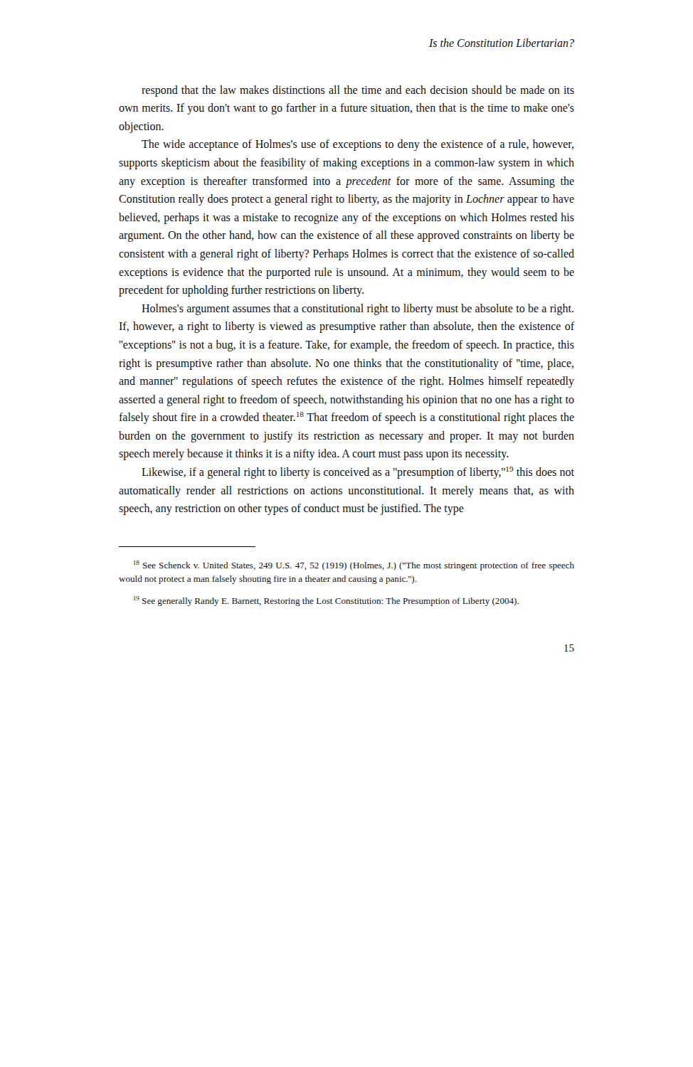Is the Constitution Libertarian?
respond that the law makes distinctions all the time and each decision should be made on its own merits. If you don't want to go farther in a future situation, then that is the time to make one's objection.
The wide acceptance of Holmes's use of exceptions to deny the existence of a rule, however, supports skepticism about the feasibility of making exceptions in a common-law system in which any exception is thereafter transformed into a precedent for more of the same. Assuming the Constitution really does protect a general right to liberty, as the majority in Lochner appear to have believed, perhaps it was a mistake to recognize any of the exceptions on which Holmes rested his argument. On the other hand, how can the existence of all these approved constraints on liberty be consistent with a general right of liberty? Perhaps Holmes is correct that the existence of so-called exceptions is evidence that the purported rule is unsound. At a minimum, they would seem to be precedent for upholding further restrictions on liberty.
Holmes's argument assumes that a constitutional right to liberty must be absolute to be a right. If, however, a right to liberty is viewed as presumptive rather than absolute, then the existence of ''exceptions'' is not a bug, it is a feature. Take, for example, the freedom of speech. In practice, this right is presumptive rather than absolute. No one thinks that the constitutionality of ''time, place, and manner'' regulations of speech refutes the existence of the right. Holmes himself repeatedly asserted a general right to freedom of speech, notwithstanding his opinion that no one has a right to falsely shout fire in a crowded theater.18 That freedom of speech is a constitutional right places the burden on the government to justify its restriction as necessary and proper. It may not burden speech merely because it thinks it is a nifty idea. A court must pass upon its necessity.
Likewise, if a general right to liberty is conceived as a ''presumption of liberty,''19 this does not automatically render all restrictions on actions unconstitutional. It merely means that, as with speech, any restriction on other types of conduct must be justified. The type
18 See Schenck v. United States, 249 U.S. 47, 52 (1919) (Holmes, J.) (''The most stringent protection of free speech would not protect a man falsely shouting fire in a theater and causing a panic.'').
19 See generally Randy E. Barnett, Restoring the Lost Constitution: The Presumption of Liberty (2004).
15